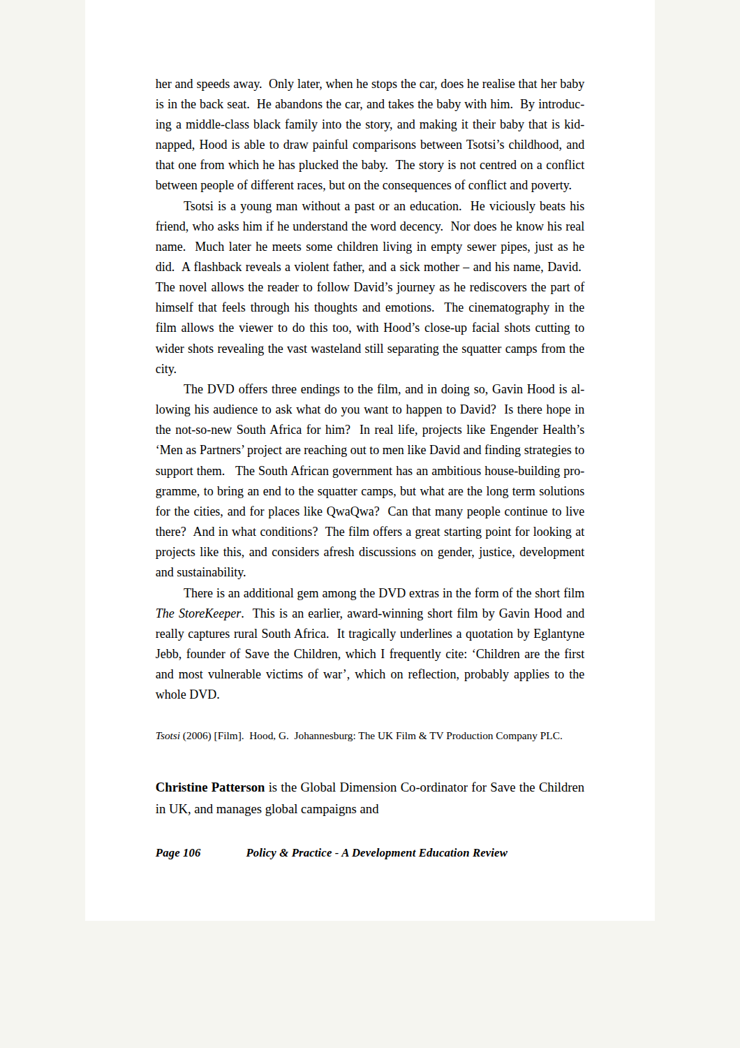her and speeds away. Only later, when he stops the car, does he realise that her baby is in the back seat. He abandons the car, and takes the baby with him. By introducing a middle-class black family into the story, and making it their baby that is kidnapped, Hood is able to draw painful comparisons between Tsotsi’s childhood, and that one from which he has plucked the baby. The story is not centred on a conflict between people of different races, but on the consequences of conflict and poverty.
Tsotsi is a young man without a past or an education. He viciously beats his friend, who asks him if he understand the word decency. Nor does he know his real name. Much later he meets some children living in empty sewer pipes, just as he did. A flashback reveals a violent father, and a sick mother – and his name, David. The novel allows the reader to follow David’s journey as he rediscovers the part of himself that feels through his thoughts and emotions. The cinematography in the film allows the viewer to do this too, with Hood’s close-up facial shots cutting to wider shots revealing the vast wasteland still separating the squatter camps from the city.
The DVD offers three endings to the film, and in doing so, Gavin Hood is allowing his audience to ask what do you want to happen to David? Is there hope in the not-so-new South Africa for him? In real life, projects like Engender Health’s ‘Men as Partners’ project are reaching out to men like David and finding strategies to support them. The South African government has an ambitious house-building programme, to bring an end to the squatter camps, but what are the long term solutions for the cities, and for places like QwaQwa? Can that many people continue to live there? And in what conditions? The film offers a great starting point for looking at projects like this, and considers afresh discussions on gender, justice, development and sustainability.
There is an additional gem among the DVD extras in the form of the short film The StoreKeeper. This is an earlier, award-winning short film by Gavin Hood and really captures rural South Africa. It tragically underlines a quotation by Eglantyne Jebb, founder of Save the Children, which I frequently cite: ‘Children are the first and most vulnerable victims of war’, which on reflection, probably applies to the whole DVD.
Tsotsi (2006) [Film]. Hood, G. Johannesburg: The UK Film & TV Production Company PLC.
Christine Patterson is the Global Dimension Co-ordinator for Save the Children in UK, and manages global campaigns and
Page 106 Policy & Practice - A Development Education Review